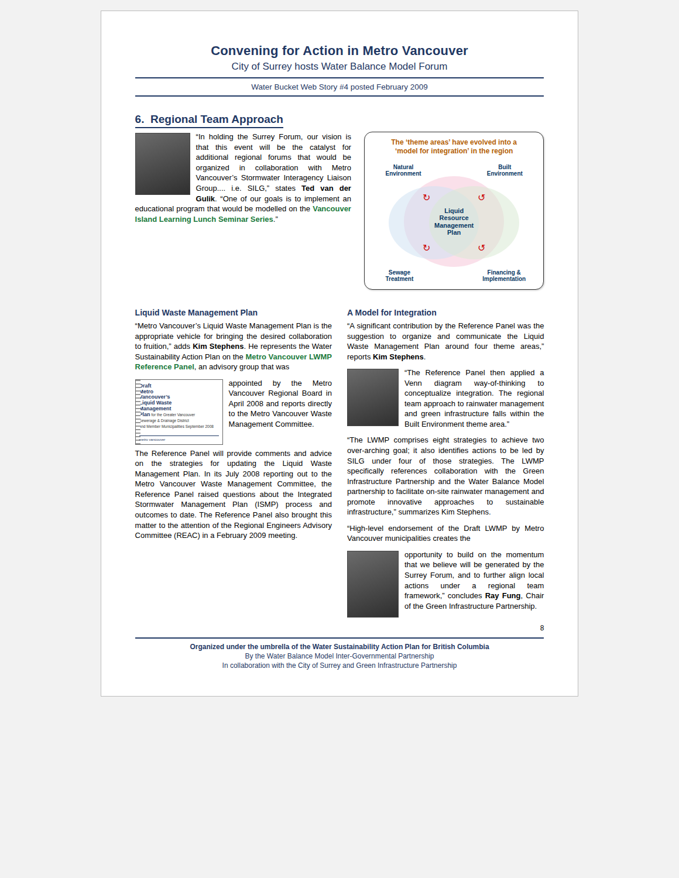Convening for Action in Metro Vancouver
City of Surrey hosts Water Balance Model Forum
Water Bucket Web Story #4 posted February 2009
6. Regional Team Approach
“In holding the Surrey Forum, our vision is that this event will be the catalyst for additional regional forums that would be organized in collaboration with Metro Vancouver’s Stormwater Interagency Liaison Group.... i.e. SILG,” states Ted van der Gulik. “One of our goals is to implement an educational program that would be modelled on the Vancouver Island Learning Lunch Seminar Series.”
The ‘theme areas’ have evolved into a
‘model for integration’ in the region
Natural
Environment
Built
Environment
Sewage
Treatment
Financing &
Implementation
↻
↺
↻
↺
Liquid
Resource
Management
Plan
Liquid Waste Management Plan
“Metro Vancouver’s Liquid Waste Management Plan is the appropriate vehicle for bringing the desired collaboration to fruition,” adds Kim Stephens. He represents the Water Sustainability Action Plan on the Metro Vancouver LWMP Reference Panel, an advisory group that was
Draft
Metro
Vancouver’s
Liquid Waste
Management
Plan for the Greater Vancouver
Sewerage & Drainage District
and Member Municipalities September 2008 metro vancouver appointed by the Metro Vancouver Regional Board in April 2008 and reports directly to the Metro Vancouver Waste Management Committee.
The Reference Panel will provide comments and advice on the strategies for updating the Liquid Waste Management Plan. In its July 2008 reporting out to the Metro Vancouver Waste Management Committee, the Reference Panel raised questions about the Integrated Stormwater Management Plan (ISMP) process and outcomes to date. The Reference Panel also brought this matter to the attention of the Regional Engineers Advisory Committee (REAC) in a February 2009 meeting.
A Model for Integration
“A significant contribution by the Reference Panel was the suggestion to organize and communicate the Liquid Waste Management Plan around four theme areas,” reports Kim Stephens.
“The Reference Panel then applied a Venn diagram way-of-thinking to conceptualize integration. The regional team approach to rainwater management and green infrastructure falls within the Built Environment theme area.”
“The LWMP comprises eight strategies to achieve two over-arching goal; it also identifies actions to be led by SILG under four of those strategies. The LWMP specifically references collaboration with the Green Infrastructure Partnership and the Water Balance Model partnership to facilitate on-site rainwater management and promote innovative approaches to sustainable infrastructure,” summarizes Kim Stephens.
“High-level endorsement of the Draft LWMP by Metro Vancouver municipalities creates the
opportunity to build on the momentum that we believe will be generated by the Surrey Forum, and to further align local actions under a regional team framework,” concludes Ray Fung, Chair of the Green Infrastructure Partnership.
8
Organized under the umbrella of the Water Sustainability Action Plan for British Columbia
By the Water Balance Model Inter-Governmental Partnership
In collaboration with the City of Surrey and Green Infrastructure Partnership